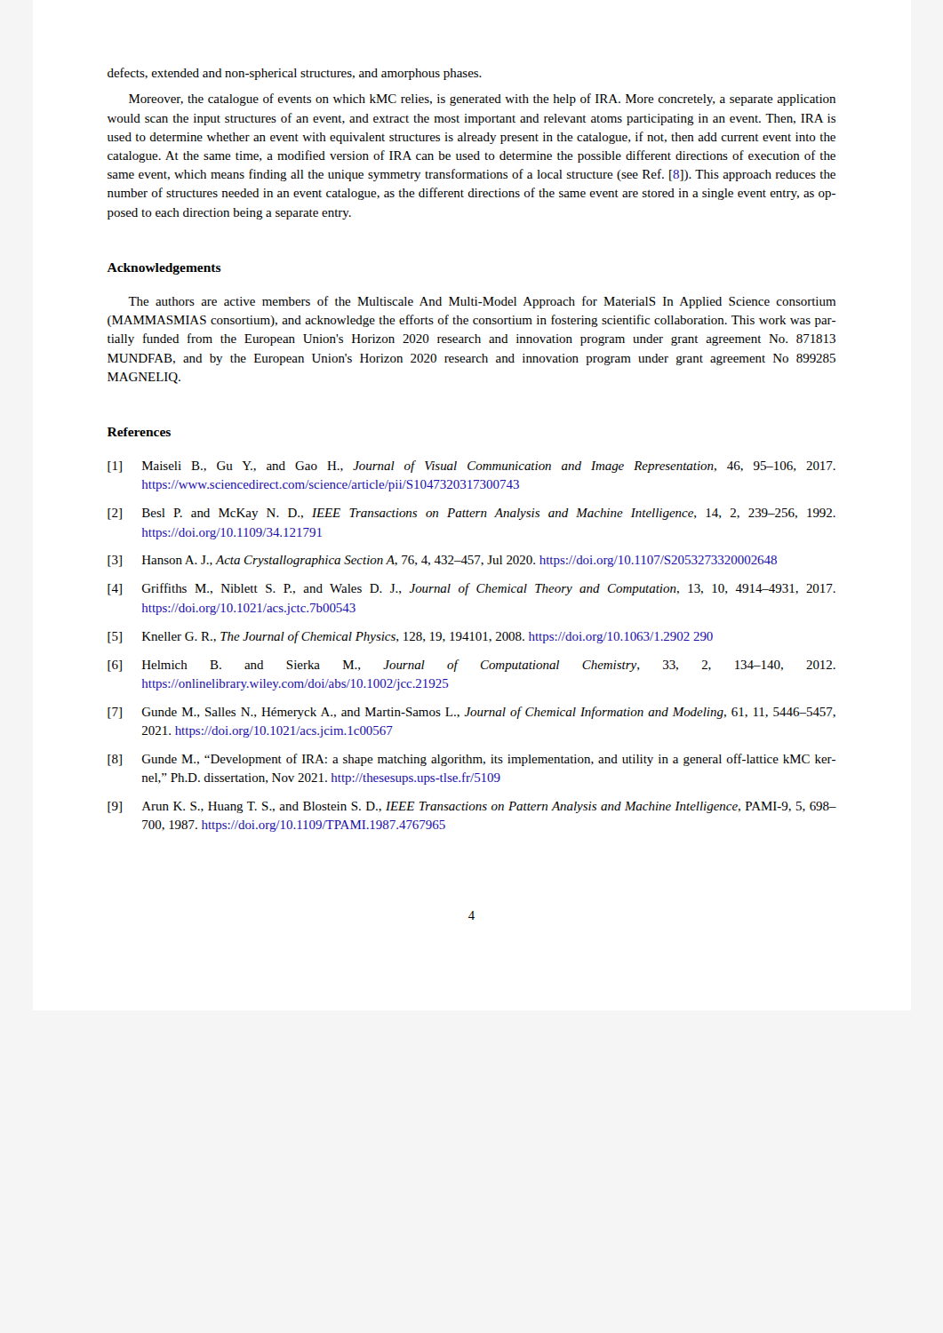defects, extended and non-spherical structures, and amorphous phases.
Moreover, the catalogue of events on which kMC relies, is generated with the help of IRA. More concretely, a separate application would scan the input structures of an event, and extract the most important and relevant atoms participating in an event. Then, IRA is used to determine whether an event with equivalent structures is already present in the catalogue, if not, then add current event into the catalogue. At the same time, a modified version of IRA can be used to determine the possible different directions of execution of the same event, which means finding all the unique symmetry transformations of a local structure (see Ref. [8]). This approach reduces the number of structures needed in an event catalogue, as the different directions of the same event are stored in a single event entry, as opposed to each direction being a separate entry.
Acknowledgements
The authors are active members of the Multiscale And Multi-Model Approach for MaterialS In Applied Science consortium (MAMMASMIAS consortium), and acknowledge the efforts of the consortium in fostering scientific collaboration. This work was partially funded from the European Union's Horizon 2020 research and innovation program under grant agreement No. 871813 MUNDFAB, and by the European Union's Horizon 2020 research and innovation program under grant agreement No 899285 MAGNELIQ.
References
Maiseli B., Gu Y., and Gao H., Journal of Visual Communication and Image Representation, 46, 95–106, 2017. https://www.sciencedirect.com/science/article/pii/S1047320317300743
Besl P. and McKay N. D., IEEE Transactions on Pattern Analysis and Machine Intelligence, 14, 2, 239–256, 1992. https://doi.org/10.1109/34.121791
Hanson A. J., Acta Crystallographica Section A, 76, 4, 432–457, Jul 2020. https://doi.org/10.1107/S2053273320002648
Griffiths M., Niblett S. P., and Wales D. J., Journal of Chemical Theory and Computation, 13, 10, 4914–4931, 2017. https://doi.org/10.1021/acs.jctc.7b00543
Kneller G. R., The Journal of Chemical Physics, 128, 19, 194101, 2008. https://doi.org/10.1063/1.2902 290
Helmich B. and Sierka M., Journal of Computational Chemistry, 33, 2, 134–140, 2012. https://onlinelibrary.wiley.com/doi/abs/10.1002/jcc.21925
Gunde M., Salles N., Hémeryck A., and Martin-Samos L., Journal of Chemical Information and Modeling, 61, 11, 5446–5457, 2021. https://doi.org/10.1021/acs.jcim.1c00567
Gunde M., “Development of IRA: a shape matching algorithm, its implementation, and utility in a general off-lattice kMC kernel,” Ph.D. dissertation, Nov 2021. http://thesesups.ups-tlse.fr/5109
Arun K. S., Huang T. S., and Blostein S. D., IEEE Transactions on Pattern Analysis and Machine Intelligence, PAMI-9, 5, 698–700, 1987. https://doi.org/10.1109/TPAMI.1987.4767965
4